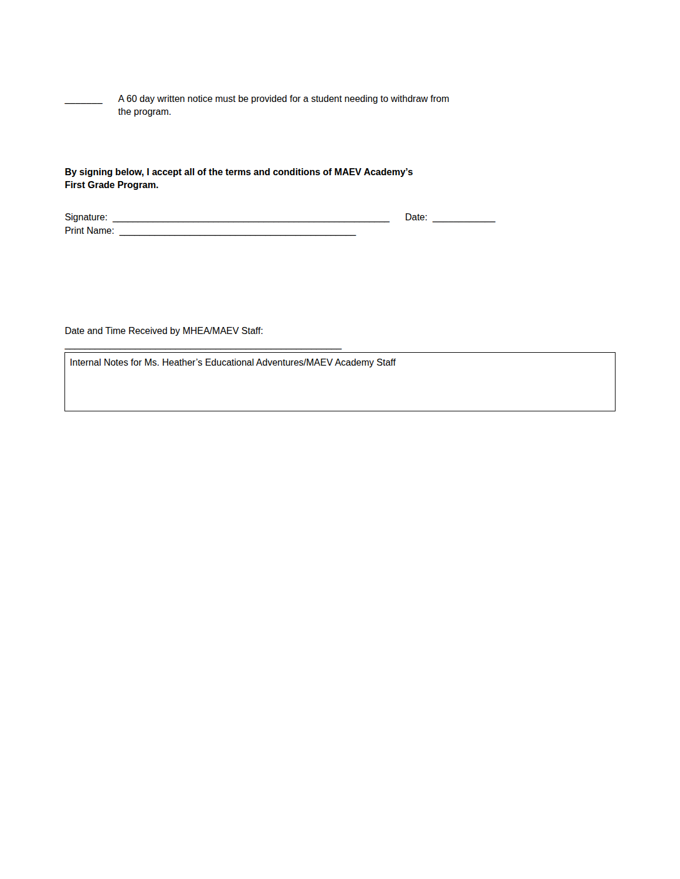_______
A 60 day written notice must be provided for a student needing to withdraw from the program.
By signing below, I accept all of the terms and conditions of MAEV Academy’s First Grade Program.
Signature: _______________________________________________________Date: ____________
Print Name: _______________________________________________
Date and Time Received by MHEA/MAEV Staff:
_______________________________________________________
Internal Notes for Ms. Heather’s Educational Adventures/MAEV Academy Staff